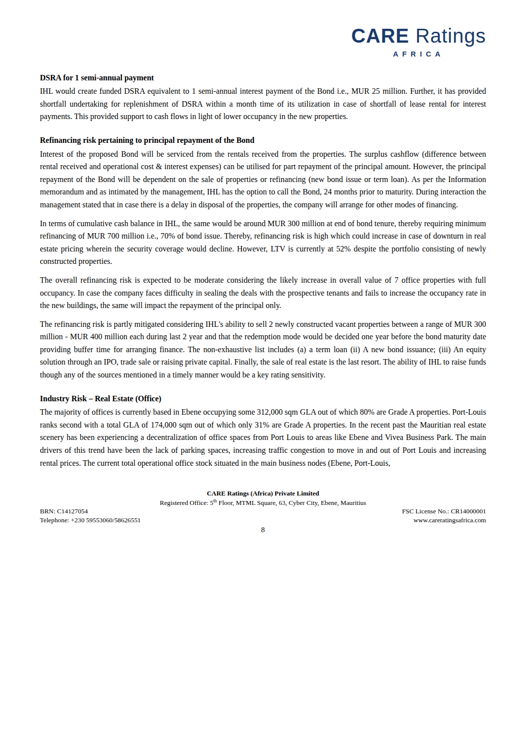CARE Ratings
AFRICA
DSRA for 1 semi-annual payment
IHL would create funded DSRA equivalent to 1 semi-annual interest payment of the Bond i.e., MUR 25 million. Further, it has provided shortfall undertaking for replenishment of DSRA within a month time of its utilization in case of shortfall of lease rental for interest payments. This provided support to cash flows in light of lower occupancy in the new properties.
Refinancing risk pertaining to principal repayment of the Bond
Interest of the proposed Bond will be serviced from the rentals received from the properties. The surplus cashflow (difference between rental received and operational cost & interest expenses) can be utilised for part repayment of the principal amount. However, the principal repayment of the Bond will be dependent on the sale of properties or refinancing (new bond issue or term loan). As per the Information memorandum and as intimated by the management, IHL has the option to call the Bond, 24 months prior to maturity. During interaction the management stated that in case there is a delay in disposal of the properties, the company will arrange for other modes of financing.
In terms of cumulative cash balance in IHL, the same would be around MUR 300 million at end of bond tenure, thereby requiring minimum refinancing of MUR 700 million i.e., 70% of bond issue. Thereby, refinancing risk is high which could increase in case of downturn in real estate pricing wherein the security coverage would decline. However, LTV is currently at 52% despite the portfolio consisting of newly constructed properties.
The overall refinancing risk is expected to be moderate considering the likely increase in overall value of 7 office properties with full occupancy. In case the company faces difficulty in sealing the deals with the prospective tenants and fails to increase the occupancy rate in the new buildings, the same will impact the repayment of the principal only.
The refinancing risk is partly mitigated considering IHL's ability to sell 2 newly constructed vacant properties between a range of MUR 300 million - MUR 400 million each during last 2 year and that the redemption mode would be decided one year before the bond maturity date providing buffer time for arranging finance. The non-exhaustive list includes (a) a term loan (ii) A new bond issuance; (iii) An equity solution through an IPO, trade sale or raising private capital. Finally, the sale of real estate is the last resort. The ability of IHL to raise funds though any of the sources mentioned in a timely manner would be a key rating sensitivity.
Industry Risk – Real Estate (Office)
The majority of offices is currently based in Ebene occupying some 312,000 sqm GLA out of which 80% are Grade A properties. Port-Louis ranks second with a total GLA of 174,000 sqm out of which only 31% are Grade A properties. In the recent past the Mauritian real estate scenery has been experiencing a decentralization of office spaces from Port Louis to areas like Ebene and Vivea Business Park. The main drivers of this trend have been the lack of parking spaces, increasing traffic congestion to move in and out of Port Louis and increasing rental prices. The current total operational office stock situated in the main business nodes (Ebene, Port-Louis,
CARE Ratings (Africa) Private Limited
Registered Office: 5th Floor, MTML Square, 63, Cyber City, Ebene, Mauritius
BRN: C14127054
FSC License No.: CR14000001
Telephone: +230 59553060/58626551
www.careratingsafrica.com
8